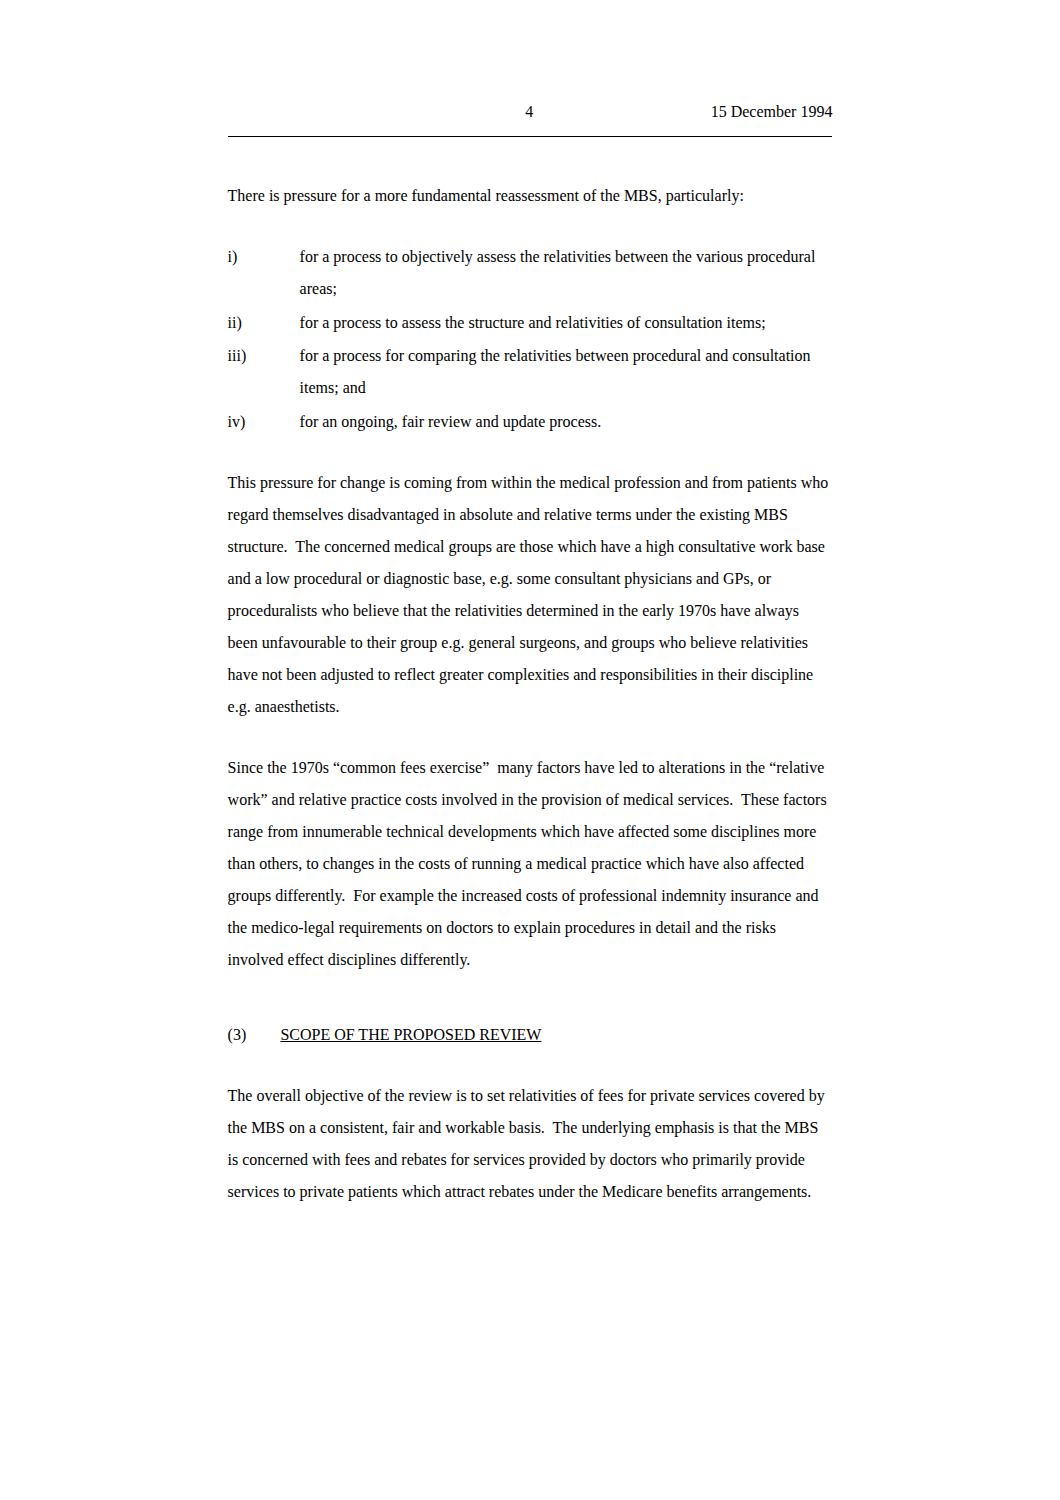4 15 December 1994
There is pressure for a more fundamental reassessment of the MBS, particularly:
i) for a process to objectively assess the relativities between the various procedural areas;
ii) for a process to assess the structure and relativities of consultation items;
iii) for a process for comparing the relativities between procedural and consultation items; and
iv) for an ongoing, fair review and update process.
This pressure for change is coming from within the medical profession and from patients who regard themselves disadvantaged in absolute and relative terms under the existing MBS structure. The concerned medical groups are those which have a high consultative work base and a low procedural or diagnostic base, e.g. some consultant physicians and GPs, or proceduralists who believe that the relativities determined in the early 1970s have always been unfavourable to their group e.g. general surgeons, and groups who believe relativities have not been adjusted to reflect greater complexities and responsibilities in their discipline e.g. anaesthetists.
Since the 1970s “common fees exercise” many factors have led to alterations in the “relative work” and relative practice costs involved in the provision of medical services. These factors range from innumerable technical developments which have affected some disciplines more than others, to changes in the costs of running a medical practice which have also affected groups differently. For example the increased costs of professional indemnity insurance and the medico-legal requirements on doctors to explain procedures in detail and the risks involved effect disciplines differently.
(3) SCOPE OF THE PROPOSED REVIEW
The overall objective of the review is to set relativities of fees for private services covered by the MBS on a consistent, fair and workable basis. The underlying emphasis is that the MBS is concerned with fees and rebates for services provided by doctors who primarily provide services to private patients which attract rebates under the Medicare benefits arrangements.